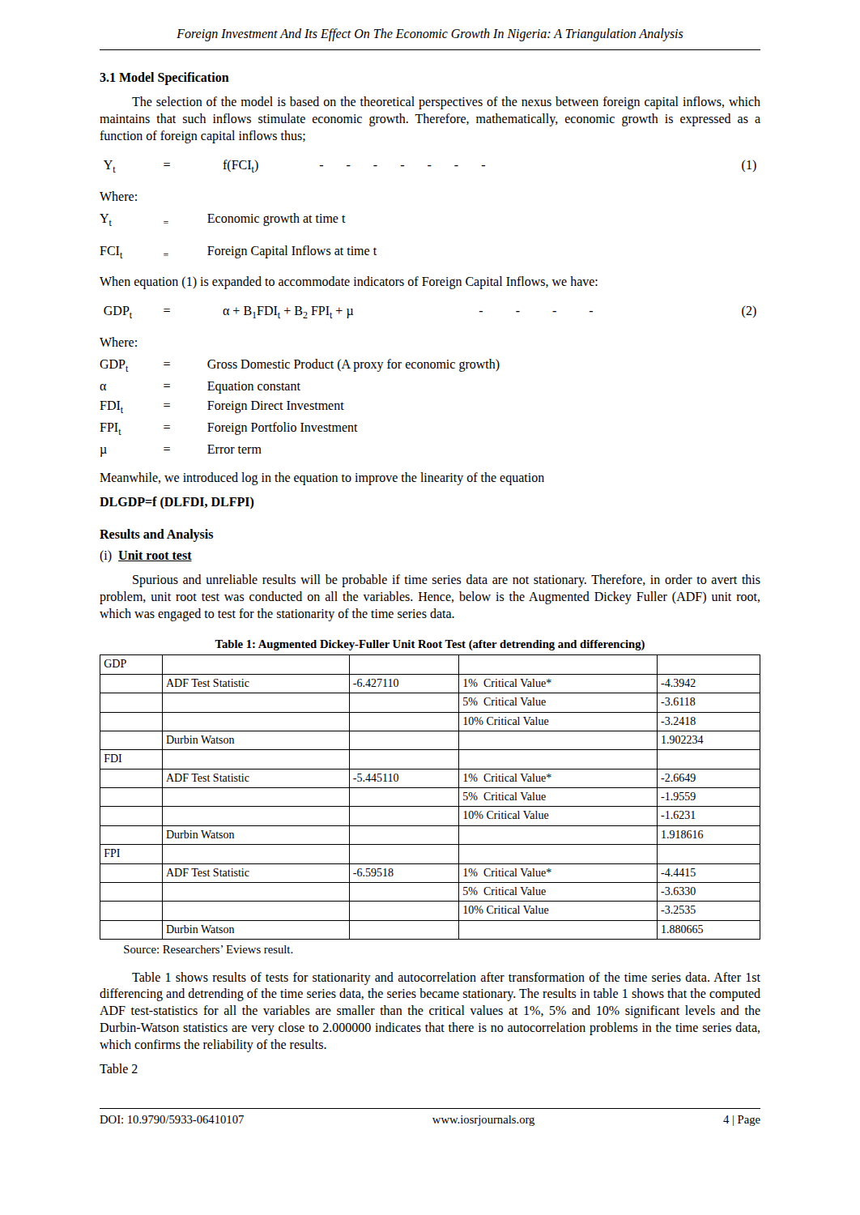Foreign Investment And Its Effect On The Economic Growth In Nigeria: A Triangulation Analysis
3.1 Model Specification
The selection of the model is based on the theoretical perspectives of the nexus between foreign capital inflows, which maintains that such inflows stimulate economic growth. Therefore, mathematically, economic growth is expressed as a function of foreign capital inflows thus;
| Y t | = | f(FCI t ) | - - - - - - - | (1) |
Where:
| Y t | = | Economic growth at time t |
| FCI t | = | Foreign Capital Inflows at time t |
When equation (1) is expanded to accommodate indicators of Foreign Capital Inflows, we have:
| GDP t | = | α + B 1 FDI t + B 2 FPI t + µ | - - - - | (2) |
Where:
| GDP t | = | Gross Domestic Product (A proxy for economic growth) |
| α | = | Equation constant |
| FDI t | = | Foreign Direct Investment |
| FPI t | = | Foreign Portfolio Investment |
| µ | = | Error term |
Meanwhile, we introduced log in the equation to improve the linearity of the equation
DLGDP=f (DLFDI, DLFPI)
Results and Analysis
(i) Unit root test
Spurious and unreliable results will be probable if time series data are not stationary. Therefore, in order to avert this problem, unit root test was conducted on all the variables. Hence, below is the Augmented Dickey Fuller (ADF) unit root, which was engaged to test for the stationarity of the time series data.
Table 1: Augmented Dickey-Fuller Unit Root Test (after detrending and differencing)
| GDP | | | | |
| | ADF Test Statistic | -6.427110 | 1% Critical Value* | -4.3942 |
| | | | 5% Critical Value | -3.6118 |
| | | | 10% Critical Value | -3.2418 |
| | Durbin Watson | | | 1.902234 |
| FDI | | | | |
| | ADF Test Statistic | -5.445110 | 1% Critical Value* | -2.6649 |
| | | | 5% Critical Value | -1.9559 |
| | | | 10% Critical Value | -1.6231 |
| | Durbin Watson | | | 1.918616 |
| FPI | | | | |
| | ADF Test Statistic | -6.59518 | 1% Critical Value* | -4.4415 |
| | | | 5% Critical Value | -3.6330 |
| | | | 10% Critical Value | -3.2535 |
| | Durbin Watson | | | 1.880665 |
Source: Researchers’ Eviews result.
Table 1 shows results of tests for stationarity and autocorrelation after transformation of the time series data. After 1st differencing and detrending of the time series data, the series became stationary. The results in table 1 shows that the computed ADF test-statistics for all the variables are smaller than the critical values at 1%, 5% and 10% significant levels and the Durbin-Watson statistics are very close to 2.000000 indicates that there is no autocorrelation problems in the time series data, which confirms the reliability of the results.
Table 2
DOI: 10.9790/5933-06410107 www.iosrjournals.org 4 | Page